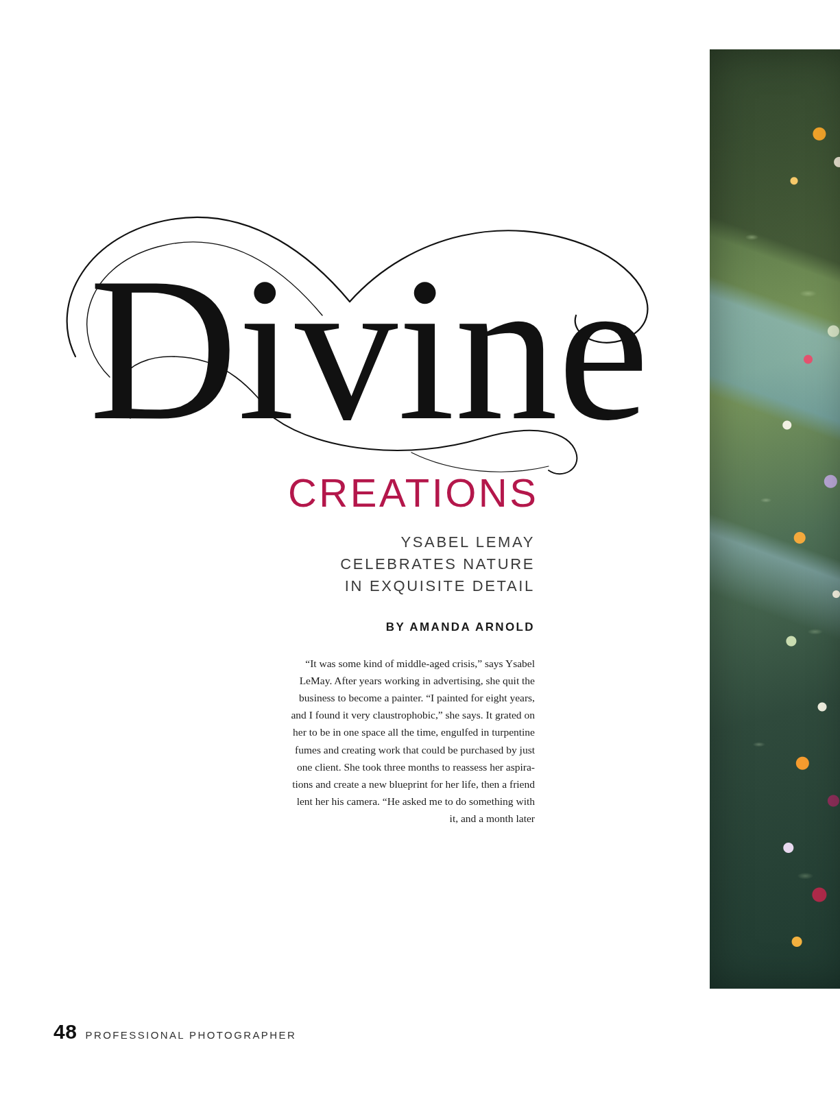Divine
Creations
Ysabel LeMay
celebrates nature
in exquisite detail
By Amanda Arnold
“It was some kind of middle-aged crisis,” says Ysabel LeMay. After years working in advertising, she quit the business to become a painter. “I painted for eight years, and I found it very claustrophobic,” she says. It grated on her to be in one space all the time, engulfed in turpentine fumes and creating work that could be purchased by just one client. She took three months to reassess her aspirations and create a new blueprint for her life, then a friend lent her his camera. “He asked me to do something with it, and a month later
48 Professional Photographer